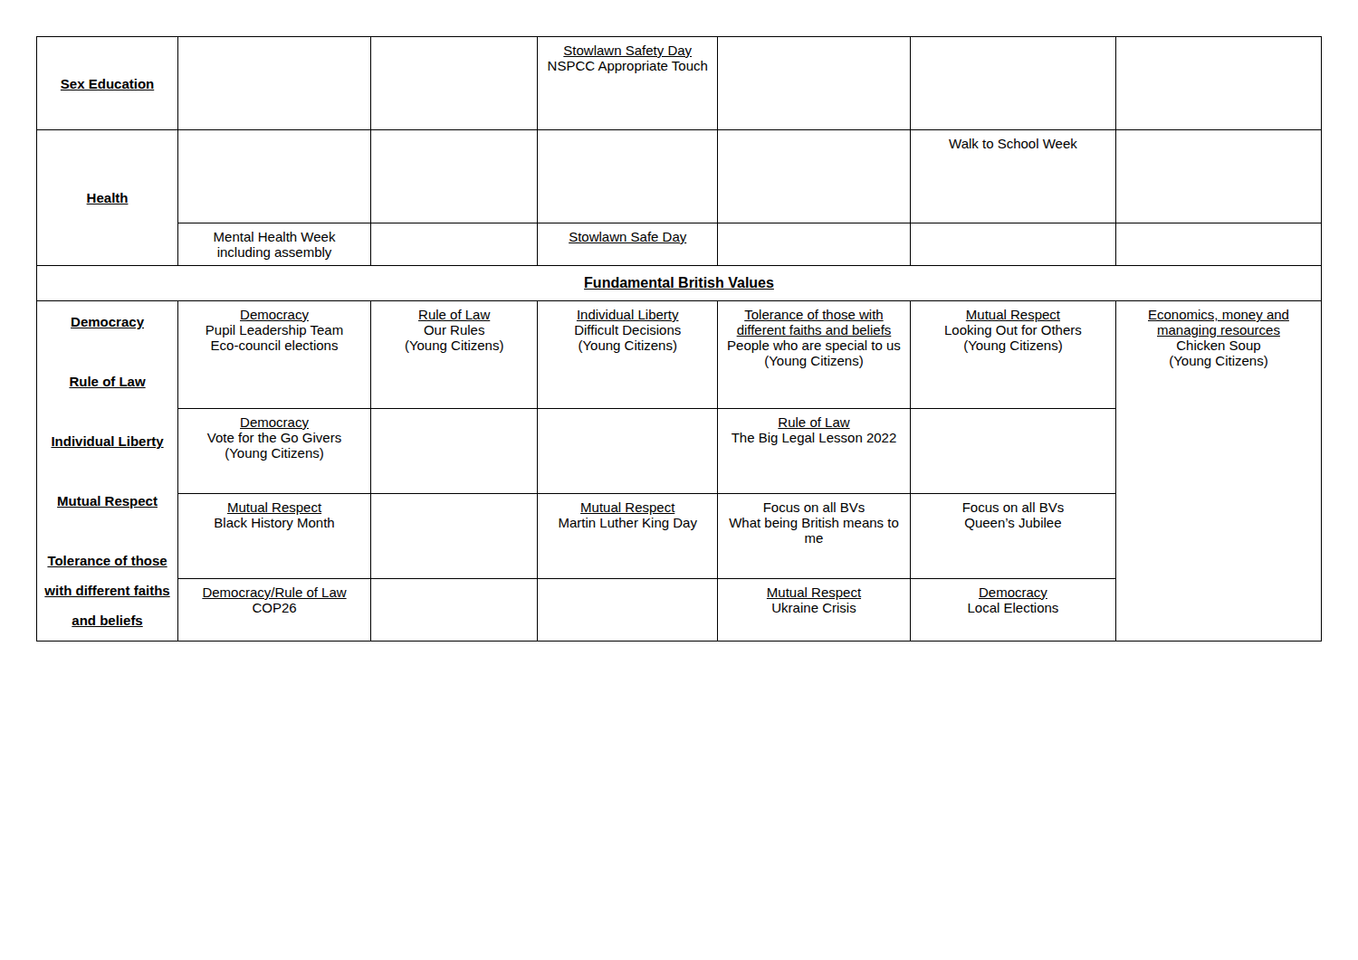| Sex Education | | | Stowlawn Safety Day NSPCC Appropriate Touch | | | |
| Health | | | | | Walk to School Week | |
| Mental Health Week including assembly | | Stowlawn Safe Day | | | |
| Fundamental British Values |
| Democracy Rule of Law Individual Liberty Mutual Respect Tolerance of those with different faiths and beliefs | Democracy Pupil Leadership Team Eco-council elections | Rule of Law Our Rules (Young Citizens) | Individual Liberty Difficult Decisions (Young Citizens) | Tolerance of those with different faiths and beliefs People who are special to us (Young Citizens) | Mutual Respect Looking Out for Others (Young Citizens) | Economics, money and managing resources Chicken Soup (Young Citizens) |
| Democracy Vote for the Go Givers (Young Citizens) | | | Rule of Law The Big Legal Lesson 2022 | |
| Mutual Respect Black History Month | | Mutual Respect Martin Luther King Day | Focus on all BVs What being British means to me | Focus on all BVs Queen’s Jubilee |
| Democracy/Rule of Law COP26 | | | Mutual Respect Ukraine Crisis | Democracy Local Elections |